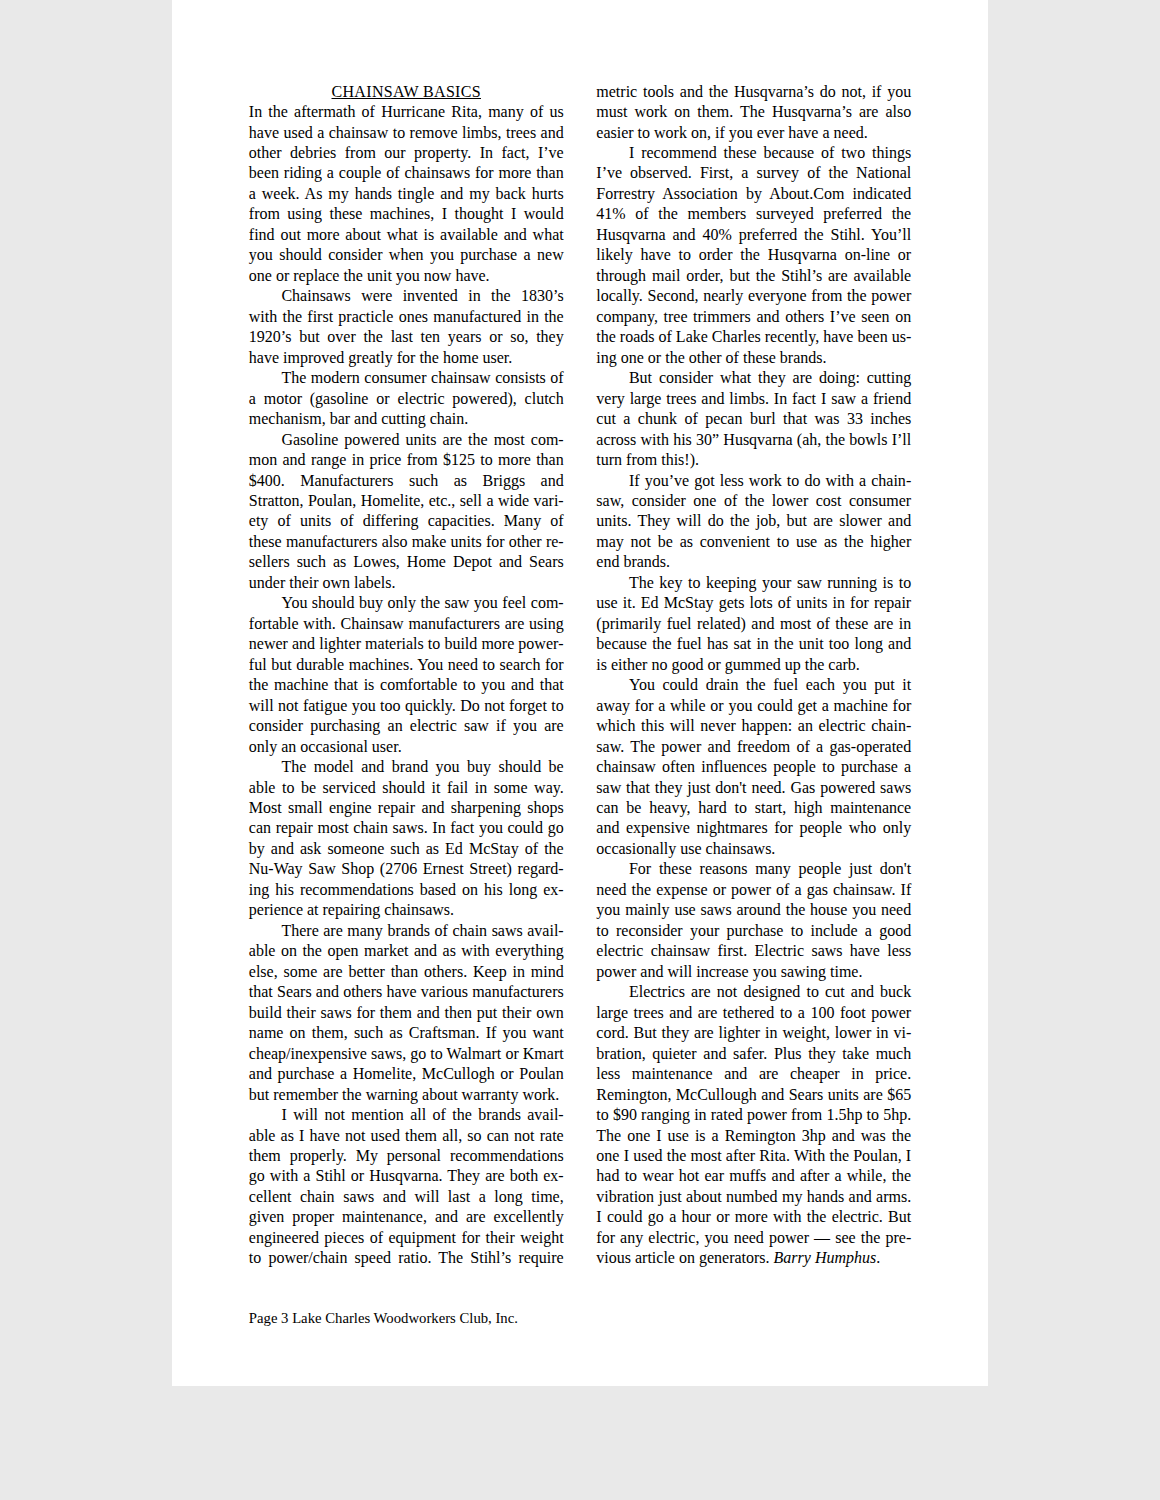CHAINSAW BASICS
In the aftermath of Hurricane Rita, many of us have used a chainsaw to remove limbs, trees and other debries from our property. In fact, I’ve been riding a couple of chainsaws for more than a week. As my hands tingle and my back hurts from using these machines, I thought I would find out more about what is available and what you should consider when you purchase a new one or replace the unit you now have.
Chainsaws were invented in the 1830’s with the first practicle ones manufactured in the 1920’s but over the last ten years or so, they have improved greatly for the home user.
The modern consumer chainsaw consists of a motor (gasoline or electric powered), clutch mechanism, bar and cutting chain.
Gasoline powered units are the most common and range in price from $125 to more than $400. Manufacturers such as Briggs and Stratton, Poulan, Homelite, etc., sell a wide variety of units of differing capacities. Many of these manufacturers also make units for other resellers such as Lowes, Home Depot and Sears under their own labels.
You should buy only the saw you feel comfortable with. Chainsaw manufacturers are using newer and lighter materials to build more powerful but durable machines. You need to search for the machine that is comfortable to you and that will not fatigue you too quickly. Do not forget to consider purchasing an electric saw if you are only an occasional user.
The model and brand you buy should be able to be serviced should it fail in some way. Most small engine repair and sharpening shops can repair most chain saws. In fact you could go by and ask someone such as Ed McStay of the Nu-Way Saw Shop (2706 Ernest Street) regarding his recommendations based on his long experience at repairing chainsaws.
There are many brands of chain saws available on the open market and as with everything else, some are better than others. Keep in mind that Sears and others have various manufacturers build their saws for them and then put their own name on them, such as Craftsman. If you want cheap/inexpensive saws, go to Walmart or Kmart and purchase a Homelite, McCullogh or Poulan but remember the warning about warranty work.
I will not mention all of the brands available as I have not used them all, so can not rate them properly. My personal recommendations go with a Stihl or Husqvarna. They are both excellent chain saws and will last a long time, given proper maintenance, and are excellently engineered pieces of equipment for their weight to power/chain speed ratio. The Stihl’s require metric tools and the Husqvarna’s do not, if you must work on them. The Husqvarna’s are also easier to work on, if you ever have a need.
I recommend these because of two things I’ve observed. First, a survey of the National Forrestry Association by About.Com indicated 41% of the members surveyed preferred the Husqvarna and 40% preferred the Stihl. You’ll likely have to order the Husqvarna on-line or through mail order, but the Stihl’s are available locally. Second, nearly everyone from the power company, tree trimmers and others I’ve seen on the roads of Lake Charles recently, have been using one or the other of these brands.
But consider what they are doing: cutting very large trees and limbs. In fact I saw a friend cut a chunk of pecan burl that was 33 inches across with his 30” Husqvarna (ah, the bowls I’ll turn from this!).
If you’ve got less work to do with a chainsaw, consider one of the lower cost consumer units. They will do the job, but are slower and may not be as convenient to use as the higher end brands.
The key to keeping your saw running is to use it. Ed McStay gets lots of units in for repair (primarily fuel related) and most of these are in because the fuel has sat in the unit too long and is either no good or gummed up the carb.
You could drain the fuel each you put it away for a while or you could get a machine for which this will never happen: an electric chainsaw. The power and freedom of a gas-operated chainsaw often influences people to purchase a saw that they just don't need. Gas powered saws can be heavy, hard to start, high maintenance and expensive nightmares for people who only occasionally use chainsaws.
For these reasons many people just don't need the expense or power of a gas chainsaw. If you mainly use saws around the house you need to reconsider your purchase to include a good electric chainsaw first. Electric saws have less power and will increase you sawing time.
Electrics are not designed to cut and buck large trees and are tethered to a 100 foot power cord. But they are lighter in weight, lower in vibration, quieter and safer. Plus they take much less maintenance and are cheaper in price. Remington, McCullough and Sears units are $65 to $90 ranging in rated power from 1.5hp to 5hp. The one I use is a Remington 3hp and was the one I used the most after Rita. With the Poulan, I had to wear hot ear muffs and after a while, the vibration just about numbed my hands and arms. I could go a hour or more with the electric. But for any electric, you need power — see the previous article on generators. Barry Humphus.
Page 3 Lake Charles Woodworkers Club, Inc.